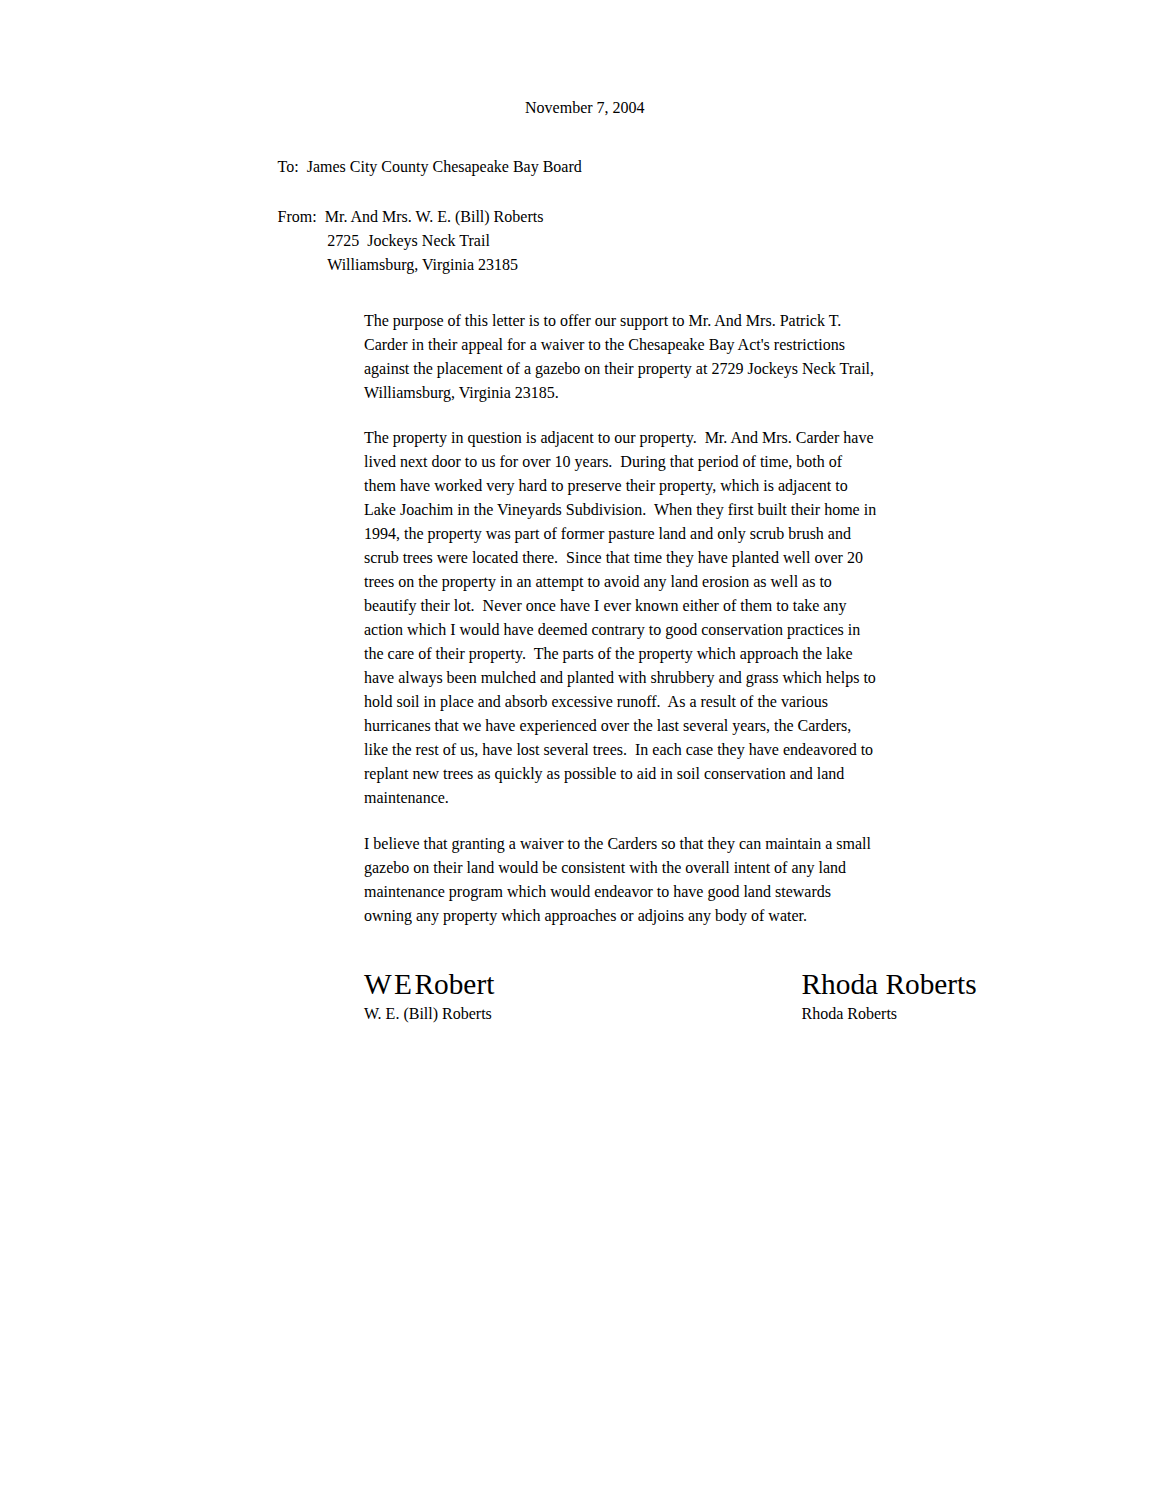November 7, 2004
To: James City County Chesapeake Bay Board
From: Mr. And Mrs. W. E. (Bill) Roberts
2725 Jockeys Neck Trail
Williamsburg, Virginia 23185
The purpose of this letter is to offer our support to Mr. And Mrs. Patrick T. Carder in their appeal for a waiver to the Chesapeake Bay Act's restrictions against the placement of a gazebo on their property at 2729 Jockeys Neck Trail, Williamsburg, Virginia 23185.
The property in question is adjacent to our property. Mr. And Mrs. Carder have lived next door to us for over 10 years. During that period of time, both of them have worked very hard to preserve their property, which is adjacent to Lake Joachim in the Vineyards Subdivision. When they first built their home in 1994, the property was part of former pasture land and only scrub brush and scrub trees were located there. Since that time they have planted well over 20 trees on the property in an attempt to avoid any land erosion as well as to beautify their lot. Never once have I ever known either of them to take any action which I would have deemed contrary to good conservation practices in the care of their property. The parts of the property which approach the lake have always been mulched and planted with shrubbery and grass which helps to hold soil in place and absorb excessive runoff. As a result of the various hurricanes that we have experienced over the last several years, the Carders, like the rest of us, have lost several trees. In each case they have endeavored to replant new trees as quickly as possible to aid in soil conservation and land maintenance.
I believe that granting a waiver to the Carders so that they can maintain a small gazebo on their land would be consistent with the overall intent of any land maintenance program which would endeavor to have good land stewards owning any property which approaches or adjoins any body of water.
W E Robert
W. E. (Bill) Roberts
Rhoda Roberts
Rhoda Roberts